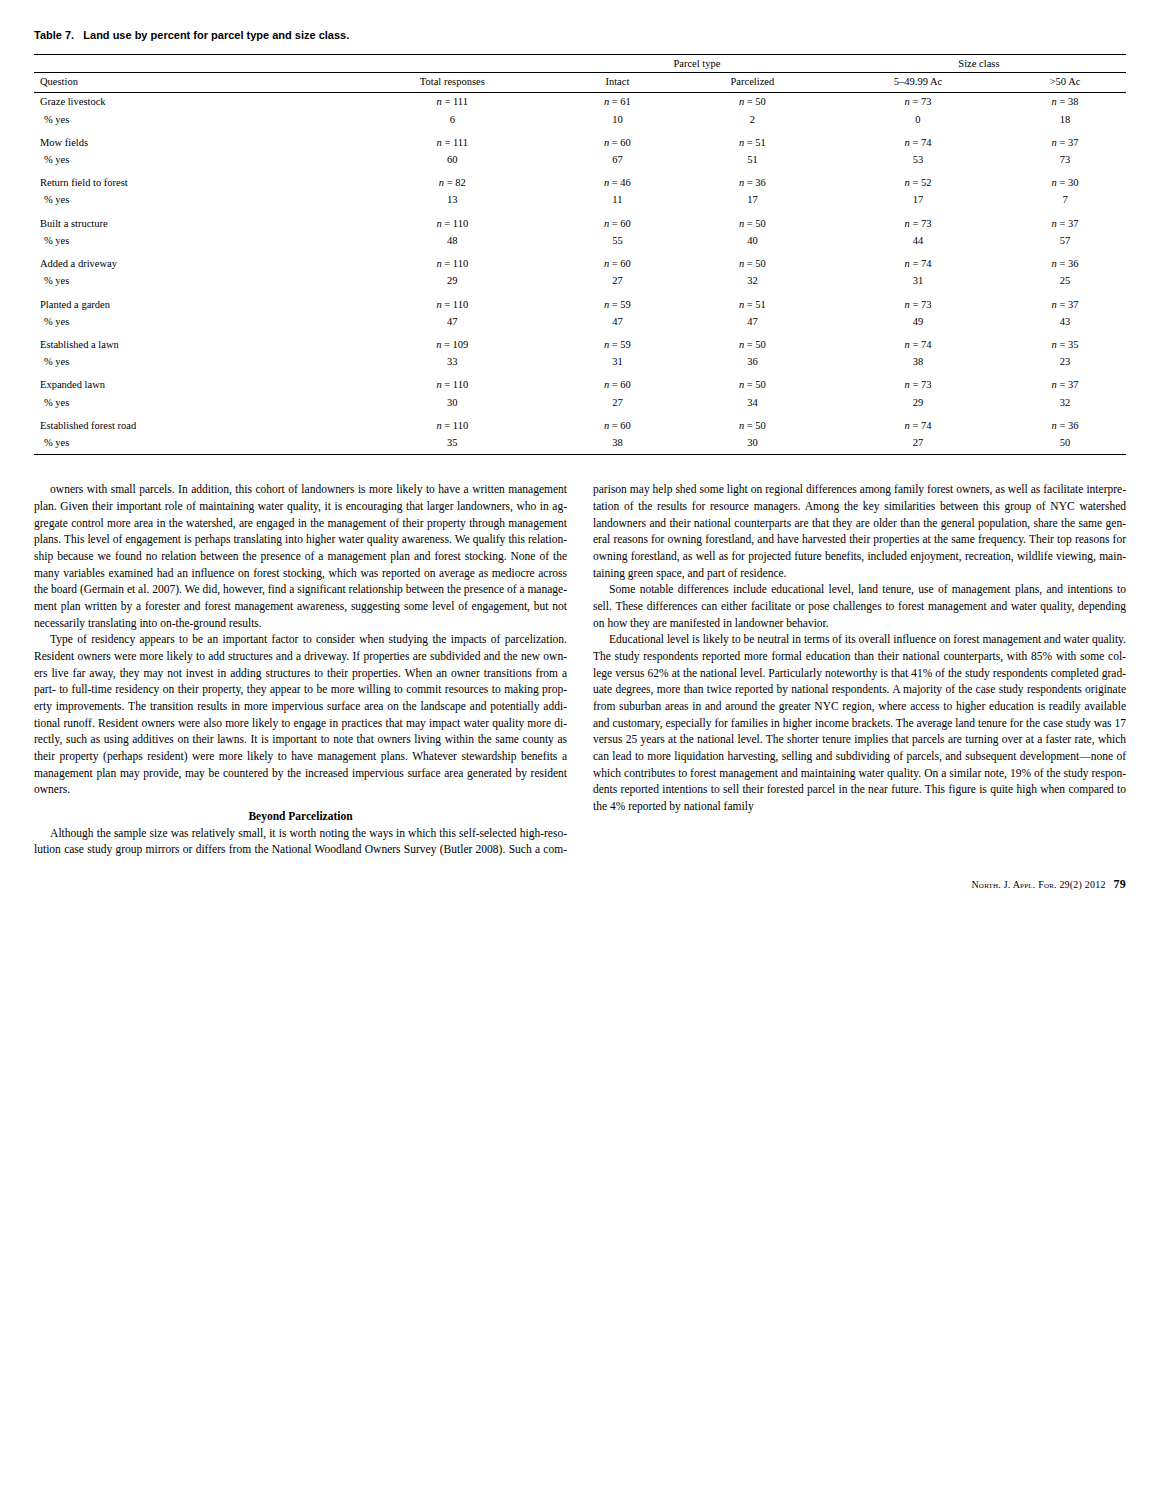Table 7. Land use by percent for parcel type and size class.
| | | Parcel type | Size class |
| --- | --- | --- | --- |
| Question | Total responses | Intact | Parcelized | 5–49.99 Ac | >50 Ac |
| Graze livestock | n = 111 | n = 61 | n = 50 | n = 73 | n = 38 |
| % yes | 6 | 10 | 2 | 0 | 18 |
| Mow fields | n = 111 | n = 60 | n = 51 | n = 74 | n = 37 |
| % yes | 60 | 67 | 51 | 53 | 73 |
| Return field to forest | n = 82 | n = 46 | n = 36 | n = 52 | n = 30 |
| % yes | 13 | 11 | 17 | 17 | 7 |
| Built a structure | n = 110 | n = 60 | n = 50 | n = 73 | n = 37 |
| % yes | 48 | 55 | 40 | 44 | 57 |
| Added a driveway | n = 110 | n = 60 | n = 50 | n = 74 | n = 36 |
| % yes | 29 | 27 | 32 | 31 | 25 |
| Planted a garden | n = 110 | n = 59 | n = 51 | n = 73 | n = 37 |
| % yes | 47 | 47 | 47 | 49 | 43 |
| Established a lawn | n = 109 | n = 59 | n = 50 | n = 74 | n = 35 |
| % yes | 33 | 31 | 36 | 38 | 23 |
| Expanded lawn | n = 110 | n = 60 | n = 50 | n = 73 | n = 37 |
| % yes | 30 | 27 | 34 | 29 | 32 |
| Established forest road | n = 110 | n = 60 | n = 50 | n = 74 | n = 36 |
| % yes | 35 | 38 | 30 | 27 | 50 |
owners with small parcels. In addition, this cohort of landowners is more likely to have a written management plan. Given their important role of maintaining water quality, it is encouraging that larger landowners, who in aggregate control more area in the watershed, are engaged in the management of their property through management plans. This level of engagement is perhaps translating into higher water quality awareness. We qualify this relationship because we found no relation between the presence of a management plan and forest stocking. None of the many variables examined had an influence on forest stocking, which was reported on average as mediocre across the board (Germain et al. 2007). We did, however, find a significant relationship between the presence of a management plan written by a forester and forest management awareness, suggesting some level of engagement, but not necessarily translating into on-the-ground results.
Type of residency appears to be an important factor to consider when studying the impacts of parcelization. Resident owners were more likely to add structures and a driveway. If properties are subdivided and the new owners live far away, they may not invest in adding structures to their properties. When an owner transitions from a part- to full-time residency on their property, they appear to be more willing to commit resources to making property improvements. The transition results in more impervious surface area on the landscape and potentially additional runoff. Resident owners were also more likely to engage in practices that may impact water quality more directly, such as using additives on their lawns. It is important to note that owners living within the same county as their property (perhaps resident) were more likely to have management plans. Whatever stewardship benefits a management plan may provide, may be countered by the increased impervious surface area generated by resident owners.
Beyond Parcelization
Although the sample size was relatively small, it is worth noting the ways in which this self-selected high-resolution case study group mirrors or differs from the National Woodland Owners Survey (Butler 2008). Such a comparison may help shed some light on regional differences among family forest owners, as well as facilitate interpretation of the results for resource managers. Among the key similarities between this group of NYC watershed landowners and their national counterparts are that they are older than the general population, share the same general reasons for owning forestland, and have harvested their properties at the same frequency. Their top reasons for owning forestland, as well as for projected future benefits, included enjoyment, recreation, wildlife viewing, maintaining green space, and part of residence.
Some notable differences include educational level, land tenure, use of management plans, and intentions to sell. These differences can either facilitate or pose challenges to forest management and water quality, depending on how they are manifested in landowner behavior.
Educational level is likely to be neutral in terms of its overall influence on forest management and water quality. The study respondents reported more formal education than their national counterparts, with 85% with some college versus 62% at the national level. Particularly noteworthy is that 41% of the study respondents completed graduate degrees, more than twice reported by national respondents. A majority of the case study respondents originate from suburban areas in and around the greater NYC region, where access to higher education is readily available and customary, especially for families in higher income brackets. The average land tenure for the case study was 17 versus 25 years at the national level. The shorter tenure implies that parcels are turning over at a faster rate, which can lead to more liquidation harvesting, selling and subdividing of parcels, and subsequent development—none of which contributes to forest management and maintaining water quality. On a similar note, 19% of the study respondents reported intentions to sell their forested parcel in the near future. This figure is quite high when compared to the 4% reported by national family
North. J. Appl. For. 29(2) 201279